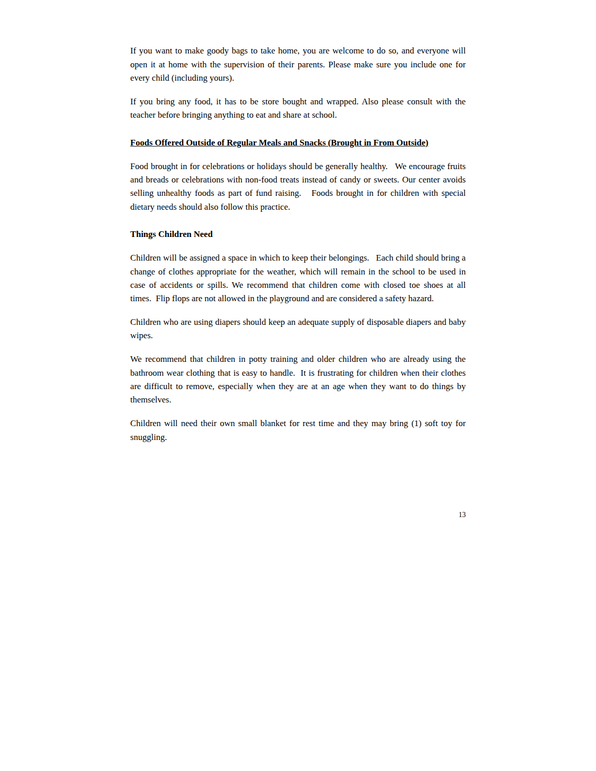If you want to make goody bags to take home, you are welcome to do so, and everyone will open it at home with the supervision of their parents. Please make sure you include one for every child (including yours).
If you bring any food, it has to be store bought and wrapped. Also please consult with the teacher before bringing anything to eat and share at school.
Foods Offered Outside of Regular Meals and Snacks (Brought in From Outside)
Food brought in for celebrations or holidays should be generally healthy. We encourage fruits and breads or celebrations with non-food treats instead of candy or sweets. Our center avoids selling unhealthy foods as part of fund raising. Foods brought in for children with special dietary needs should also follow this practice.
Things Children Need
Children will be assigned a space in which to keep their belongings. Each child should bring a change of clothes appropriate for the weather, which will remain in the school to be used in case of accidents or spills. We recommend that children come with closed toe shoes at all times. Flip flops are not allowed in the playground and are considered a safety hazard.
Children who are using diapers should keep an adequate supply of disposable diapers and baby wipes.
We recommend that children in potty training and older children who are already using the bathroom wear clothing that is easy to handle. It is frustrating for children when their clothes are difficult to remove, especially when they are at an age when they want to do things by themselves.
Children will need their own small blanket for rest time and they may bring (1) soft toy for snuggling.
13